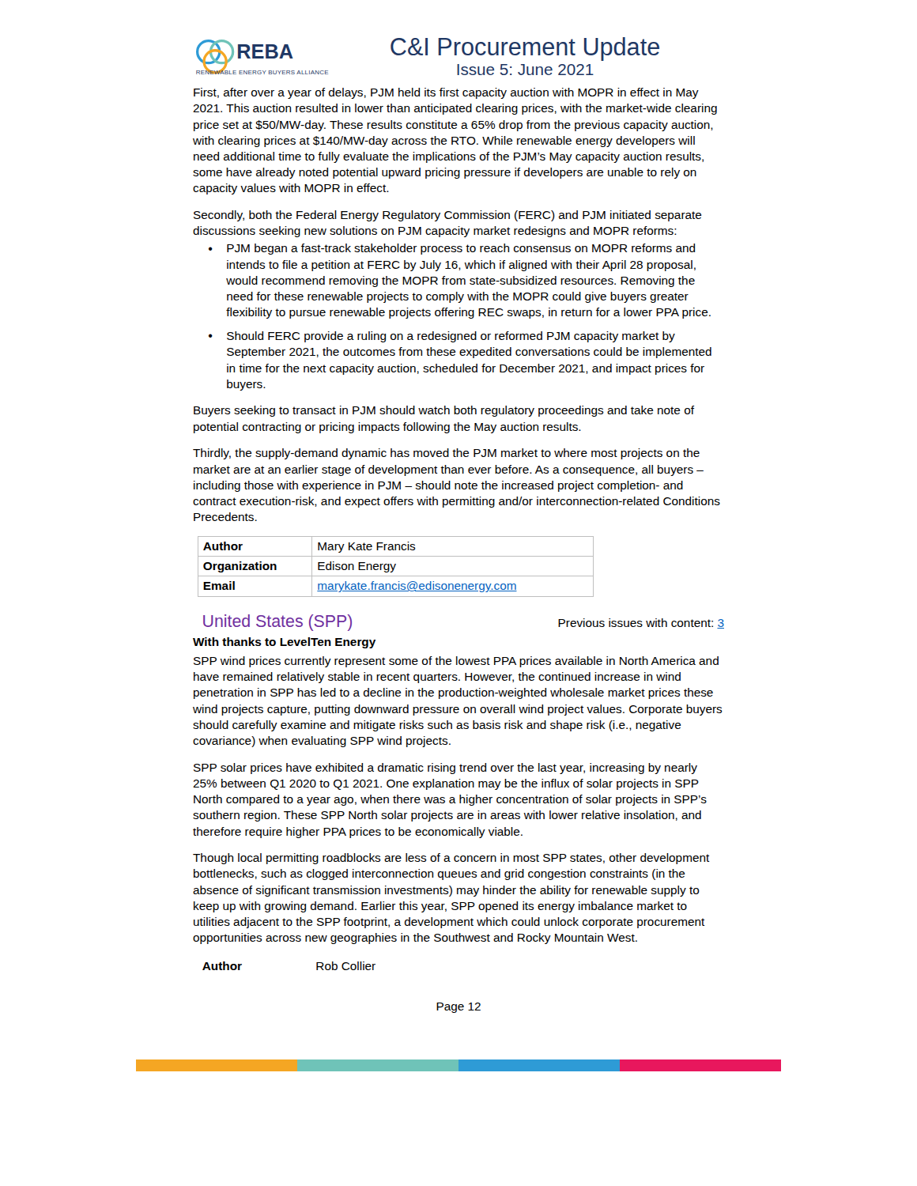REBA RENEWABLE ENERGY BUYERS ALLIANCE
C&I Procurement Update
Issue 5: June 2021
First, after over a year of delays, PJM held its first capacity auction with MOPR in effect in May 2021. This auction resulted in lower than anticipated clearing prices, with the market-wide clearing price set at $50/MW-day. These results constitute a 65% drop from the previous capacity auction, with clearing prices at $140/MW-day across the RTO. While renewable energy developers will need additional time to fully evaluate the implications of the PJM’s May capacity auction results, some have already noted potential upward pricing pressure if developers are unable to rely on capacity values with MOPR in effect.
Secondly, both the Federal Energy Regulatory Commission (FERC) and PJM initiated separate discussions seeking new solutions on PJM capacity market redesigns and MOPR reforms:
PJM began a fast-track stakeholder process to reach consensus on MOPR reforms and intends to file a petition at FERC by July 16, which if aligned with their April 28 proposal, would recommend removing the MOPR from state-subsidized resources. Removing the need for these renewable projects to comply with the MOPR could give buyers greater flexibility to pursue renewable projects offering REC swaps, in return for a lower PPA price.
Should FERC provide a ruling on a redesigned or reformed PJM capacity market by September 2021, the outcomes from these expedited conversations could be implemented in time for the next capacity auction, scheduled for December 2021, and impact prices for buyers.
Buyers seeking to transact in PJM should watch both regulatory proceedings and take note of potential contracting or pricing impacts following the May auction results.
Thirdly, the supply-demand dynamic has moved the PJM market to where most projects on the market are at an earlier stage of development than ever before. As a consequence, all buyers – including those with experience in PJM – should note the increased project completion- and contract execution-risk, and expect offers with permitting and/or interconnection-related Conditions Precedents.
| Author | Mary Kate Francis |
| Organization | Edison Energy |
| Email | marykate.francis@edisonenergy.com |
United States (SPP)
Previous issues with content: 3
With thanks to LevelTen Energy
SPP wind prices currently represent some of the lowest PPA prices available in North America and have remained relatively stable in recent quarters. However, the continued increase in wind penetration in SPP has led to a decline in the production-weighted wholesale market prices these wind projects capture, putting downward pressure on overall wind project values. Corporate buyers should carefully examine and mitigate risks such as basis risk and shape risk (i.e., negative covariance) when evaluating SPP wind projects.
SPP solar prices have exhibited a dramatic rising trend over the last year, increasing by nearly 25% between Q1 2020 to Q1 2021. One explanation may be the influx of solar projects in SPP North compared to a year ago, when there was a higher concentration of solar projects in SPP’s southern region. These SPP North solar projects are in areas with lower relative insolation, and therefore require higher PPA prices to be economically viable.
Though local permitting roadblocks are less of a concern in most SPP states, other development bottlenecks, such as clogged interconnection queues and grid congestion constraints (in the absence of significant transmission investments) may hinder the ability for renewable supply to keep up with growing demand. Earlier this year, SPP opened its energy imbalance market to utilities adjacent to the SPP footprint, a development which could unlock corporate procurement opportunities across new geographies in the Southwest and Rocky Mountain West.
| Author | Rob Collier |
Page 12